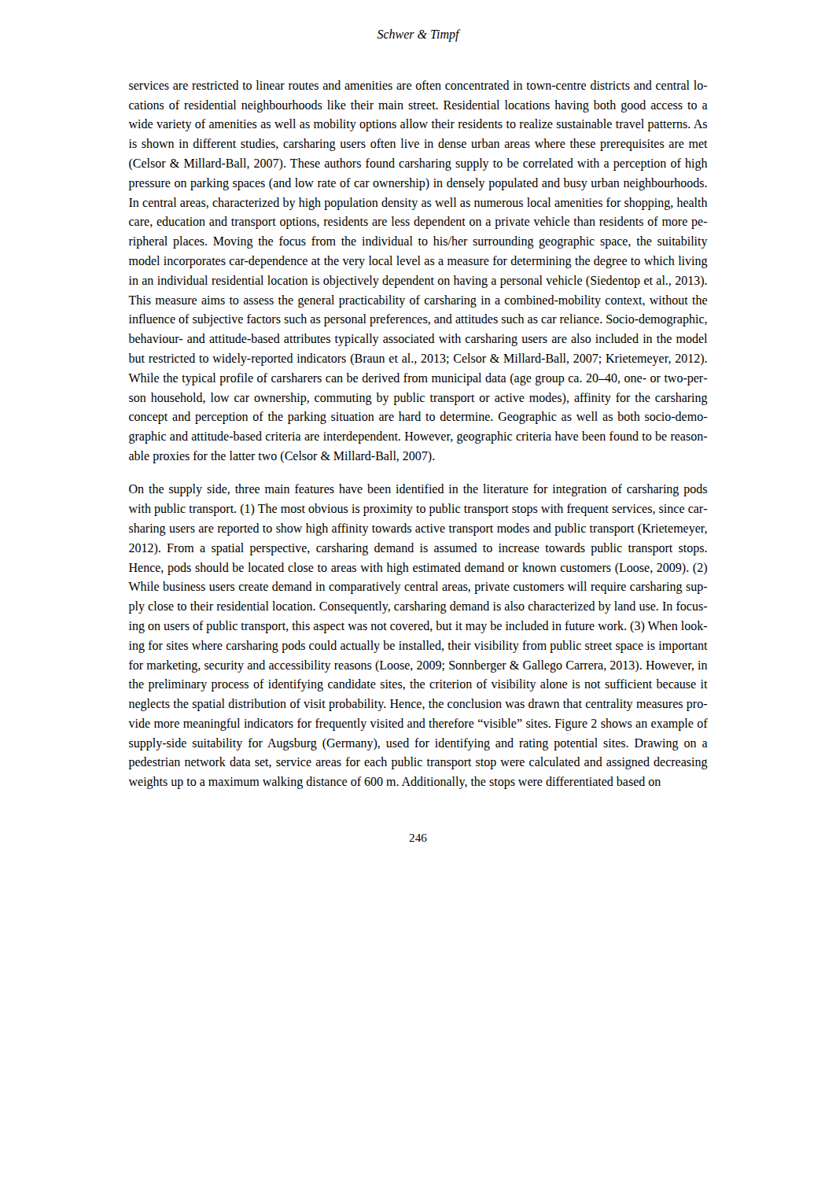Schwer & Timpf
services are restricted to linear routes and amenities are often concentrated in town-centre districts and central locations of residential neighbourhoods like their main street. Residential locations having both good access to a wide variety of amenities as well as mobility options allow their residents to realize sustainable travel patterns. As is shown in different studies, carsharing users often live in dense urban areas where these prerequisites are met (Celsor & Millard-Ball, 2007). These authors found carsharing supply to be correlated with a perception of high pressure on parking spaces (and low rate of car ownership) in densely populated and busy urban neighbourhoods. In central areas, characterized by high population density as well as numerous local amenities for shopping, health care, education and transport options, residents are less dependent on a private vehicle than residents of more peripheral places. Moving the focus from the individual to his/her surrounding geographic space, the suitability model incorporates car-dependence at the very local level as a measure for determining the degree to which living in an individual residential location is objectively dependent on having a personal vehicle (Siedentop et al., 2013). This measure aims to assess the general practicability of carsharing in a combined-mobility context, without the influence of subjective factors such as personal preferences, and attitudes such as car reliance. Socio-demographic, behaviour- and attitude-based attributes typically associated with carsharing users are also included in the model but restricted to widely-reported indicators (Braun et al., 2013; Celsor & Millard-Ball, 2007; Krietemeyer, 2012). While the typical profile of carsharers can be derived from municipal data (age group ca. 20–40, one- or two-person household, low car ownership, commuting by public transport or active modes), affinity for the carsharing concept and perception of the parking situation are hard to determine. Geographic as well as both socio-demographic and attitude-based criteria are interdependent. However, geographic criteria have been found to be reasonable proxies for the latter two (Celsor & Millard-Ball, 2007).
On the supply side, three main features have been identified in the literature for integration of carsharing pods with public transport. (1) The most obvious is proximity to public transport stops with frequent services, since carsharing users are reported to show high affinity towards active transport modes and public transport (Krietemeyer, 2012). From a spatial perspective, carsharing demand is assumed to increase towards public transport stops. Hence, pods should be located close to areas with high estimated demand or known customers (Loose, 2009). (2) While business users create demand in comparatively central areas, private customers will require carsharing supply close to their residential location. Consequently, carsharing demand is also characterized by land use. In focusing on users of public transport, this aspect was not covered, but it may be included in future work. (3) When looking for sites where carsharing pods could actually be installed, their visibility from public street space is important for marketing, security and accessibility reasons (Loose, 2009; Sonnberger & Gallego Carrera, 2013). However, in the preliminary process of identifying candidate sites, the criterion of visibility alone is not sufficient because it neglects the spatial distribution of visit probability. Hence, the conclusion was drawn that centrality measures provide more meaningful indicators for frequently visited and therefore “visible” sites. Figure 2 shows an example of supply-side suitability for Augsburg (Germany), used for identifying and rating potential sites. Drawing on a pedestrian network data set, service areas for each public transport stop were calculated and assigned decreasing weights up to a maximum walking distance of 600 m. Additionally, the stops were differentiated based on
246